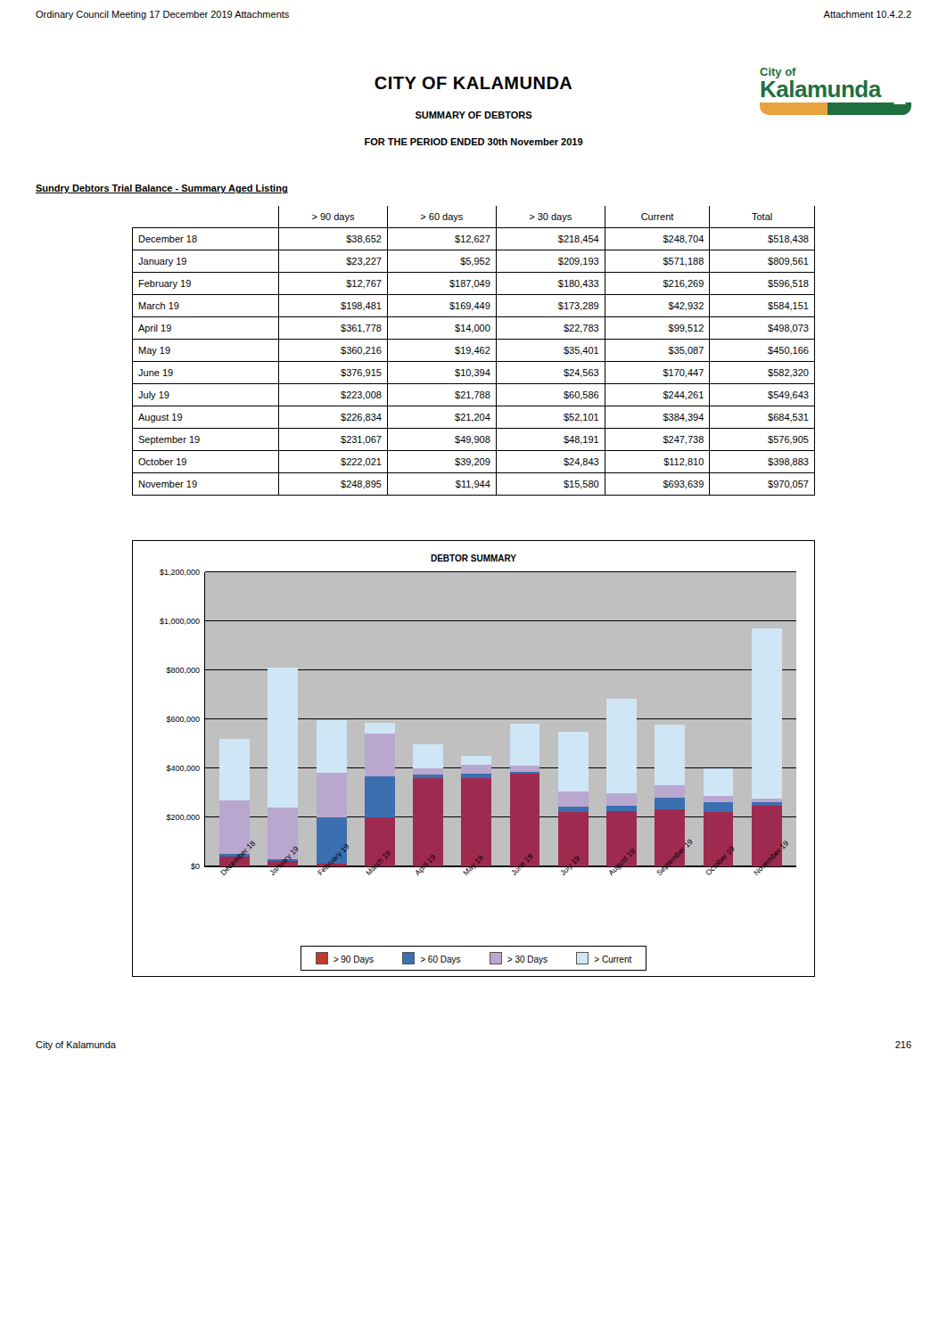Ordinary Council Meeting 17 December 2019 Attachments
Attachment 10.4.2.2
City of
Kalamunda
CITY OF KALAMUNDA
SUMMARY OF DEBTORS
FOR THE PERIOD ENDED 30th November 2019
Sundry Debtors Trial Balance - Summary Aged Listing
| | > 90 days | > 60 days | > 30 days | Current | Total |
| --- | --- | --- | --- | --- | --- |
| December 18 | $38,652 | $12,627 | $218,454 | $248,704 | $518,438 |
| January 19 | $23,227 | $5,952 | $209,193 | $571,188 | $809,561 |
| February 19 | $12,767 | $187,049 | $180,433 | $216,269 | $596,518 |
| March 19 | $198,481 | $169,449 | $173,289 | $42,932 | $584,151 |
| April 19 | $361,778 | $14,000 | $22,783 | $99,512 | $498,073 |
| May 19 | $360,216 | $19,462 | $35,401 | $35,087 | $450,166 |
| June 19 | $376,915 | $10,394 | $24,563 | $170,447 | $582,320 |
| July 19 | $223,008 | $21,788 | $60,586 | $244,261 | $549,643 |
| August 19 | $226,834 | $21,204 | $52,101 | $384,394 | $684,531 |
| September 19 | $231,067 | $49,908 | $48,191 | $247,738 | $576,905 |
| October 19 | $222,021 | $39,209 | $24,843 | $112,810 | $398,883 |
| November 19 | $248,895 | $11,944 | $15,580 | $693,639 | $970,057 |
DEBTOR SUMMARY
$1,200,000
$1,000,000
$800,000
$600,000
$400,000
$200,000
$0
December 18
January 19
February 19
March 19
April 19
May 19
June 19
July 19
August 19
September 19
October 19
November 19
> 90 Days
> 60 Days
> 30 Days
> Current
City of Kalamunda
216